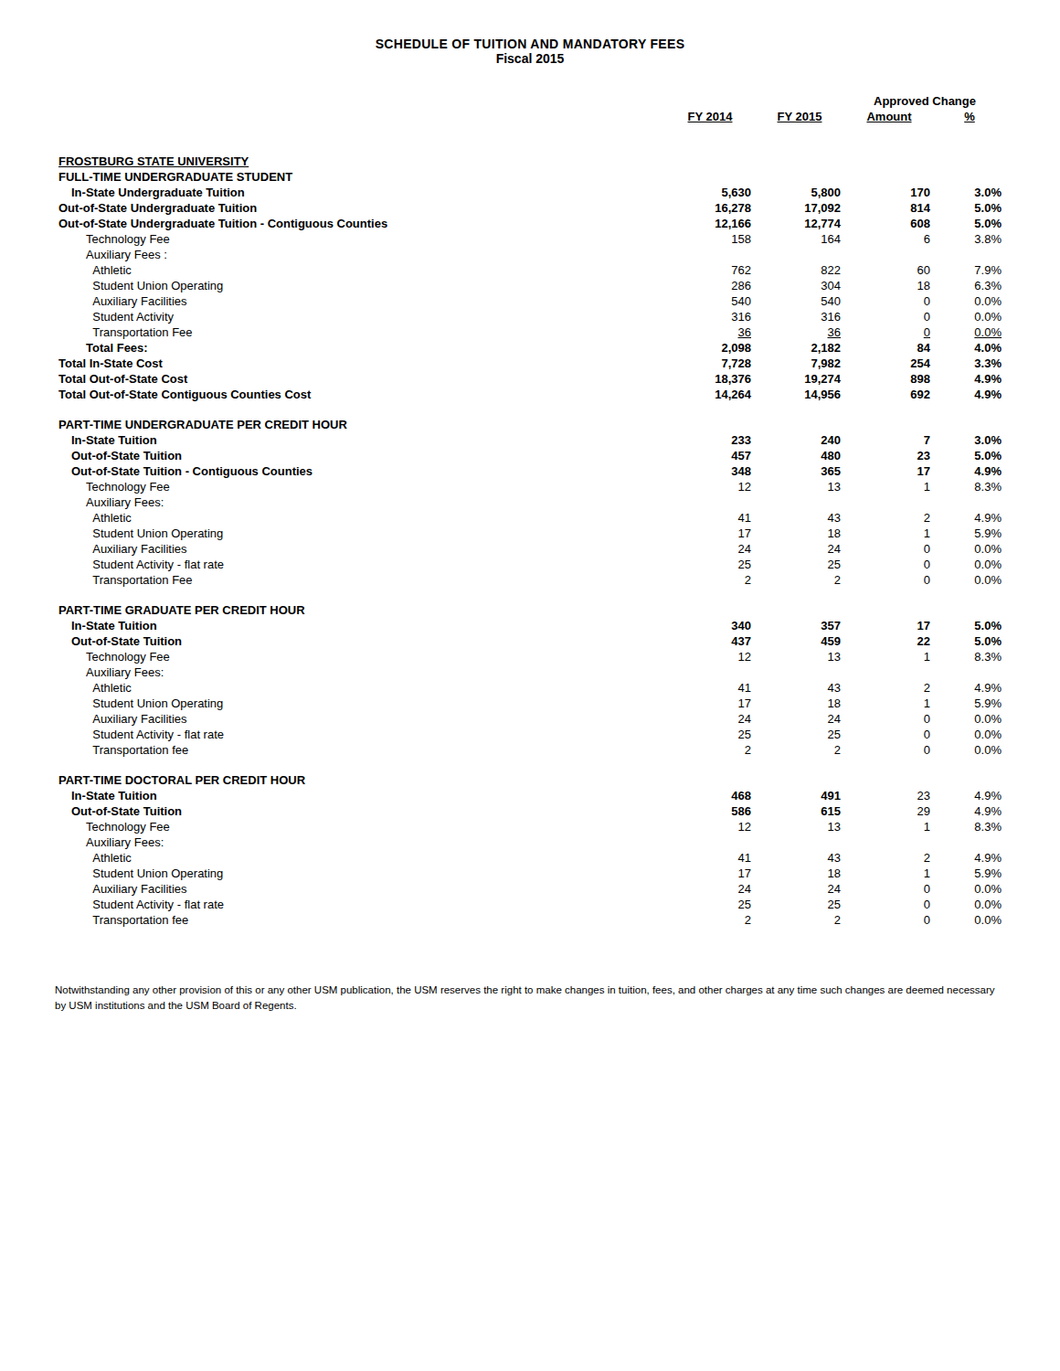SCHEDULE OF TUITION AND MANDATORY FEES
Fiscal 2015
| | | | Approved Change |
| --- | --- | --- | --- |
| | FY 2014 | FY 2015 | Amount | % |
| FROSTBURG STATE UNIVERSITY | | | | |
| FULL-TIME UNDERGRADUATE STUDENT | | | | |
| In-State Undergraduate Tuition | 5,630 | 5,800 | 170 | 3.0% |
| Out-of-State Undergraduate Tuition | 16,278 | 17,092 | 814 | 5.0% |
| Out-of-State Undergraduate Tuition - Contiguous Counties | 12,166 | 12,774 | 608 | 5.0% |
| Technology Fee | 158 | 164 | 6 | 3.8% |
| Auxiliary Fees : | | | | |
| Athletic | 762 | 822 | 60 | 7.9% |
| Student Union Operating | 286 | 304 | 18 | 6.3% |
| Auxiliary Facilities | 540 | 540 | 0 | 0.0% |
| Student Activity | 316 | 316 | 0 | 0.0% |
| Transportation Fee | 36 | 36 | 0 | 0.0% |
| Total Fees: | 2,098 | 2,182 | 84 | 4.0% |
| Total In-State Cost | 7,728 | 7,982 | 254 | 3.3% |
| Total Out-of-State Cost | 18,376 | 19,274 | 898 | 4.9% |
| Total Out-of-State Contiguous Counties Cost | 14,264 | 14,956 | 692 | 4.9% |
| PART-TIME UNDERGRADUATE PER CREDIT HOUR | | | | |
| In-State Tuition | 233 | 240 | 7 | 3.0% |
| Out-of-State Tuition | 457 | 480 | 23 | 5.0% |
| Out-of-State Tuition - Contiguous Counties | 348 | 365 | 17 | 4.9% |
| Technology Fee | 12 | 13 | 1 | 8.3% |
| Auxiliary Fees: | | | | |
| Athletic | 41 | 43 | 2 | 4.9% |
| Student Union Operating | 17 | 18 | 1 | 5.9% |
| Auxiliary Facilities | 24 | 24 | 0 | 0.0% |
| Student Activity - flat rate | 25 | 25 | 0 | 0.0% |
| Transportation Fee | 2 | 2 | 0 | 0.0% |
| PART-TIME GRADUATE PER CREDIT HOUR | | | | |
| In-State Tuition | 340 | 357 | 17 | 5.0% |
| Out-of-State Tuition | 437 | 459 | 22 | 5.0% |
| Technology Fee | 12 | 13 | 1 | 8.3% |
| Auxiliary Fees: | | | | |
| Athletic | 41 | 43 | 2 | 4.9% |
| Student Union Operating | 17 | 18 | 1 | 5.9% |
| Auxiliary Facilities | 24 | 24 | 0 | 0.0% |
| Student Activity - flat rate | 25 | 25 | 0 | 0.0% |
| Transportation fee | 2 | 2 | 0 | 0.0% |
| PART-TIME DOCTORAL PER CREDIT HOUR | | | | |
| In-State Tuition | 468 | 491 | 23 | 4.9% |
| Out-of-State Tuition | 586 | 615 | 29 | 4.9% |
| Technology Fee | 12 | 13 | 1 | 8.3% |
| Auxiliary Fees: | | | | |
| Athletic | 41 | 43 | 2 | 4.9% |
| Student Union Operating | 17 | 18 | 1 | 5.9% |
| Auxiliary Facilities | 24 | 24 | 0 | 0.0% |
| Student Activity - flat rate | 25 | 25 | 0 | 0.0% |
| Transportation fee | 2 | 2 | 0 | 0.0% |
Notwithstanding any other provision of this or any other USM publication, the USM reserves the right to make changes in tuition, fees, and other charges at any time such changes are deemed necessary by USM institutions and the USM Board of Regents.